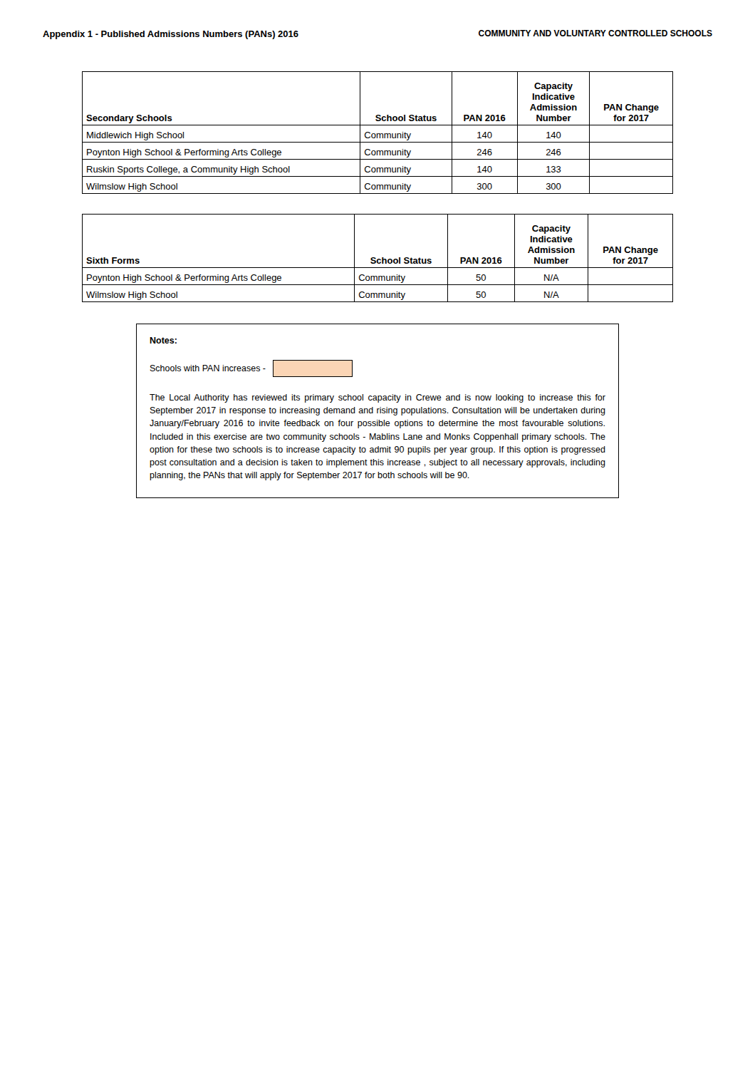Appendix 1 - Published Admissions Numbers (PANs) 2016
COMMUNITY AND VOLUNTARY CONTROLLED SCHOOLS
| Secondary Schools | School Status | PAN 2016 | Capacity Indicative Admission Number | PAN Change for 2017 |
| --- | --- | --- | --- | --- |
| Middlewich High School | Community | 140 | 140 | |
| Poynton High School & Performing Arts College | Community | 246 | 246 | |
| Ruskin Sports College, a Community High School | Community | 140 | 133 | |
| Wilmslow High School | Community | 300 | 300 | |
| Sixth Forms | School Status | PAN 2016 | Capacity Indicative Admission Number | PAN Change for 2017 |
| --- | --- | --- | --- | --- |
| Poynton High School & Performing Arts College | Community | 50 | N/A | |
| Wilmslow High School | Community | 50 | N/A | |
Notes:
Schools with PAN increases -
The Local Authority has reviewed its primary school capacity in Crewe and is now looking to increase this for September 2017 in response to increasing demand and rising populations. Consultation will be undertaken during January/February 2016 to invite feedback on four possible options to determine the most favourable solutions. Included in this exercise are two community schools - Mablins Lane and Monks Coppenhall primary schools. The option for these two schools is to increase capacity to admit 90 pupils per year group. If this option is progressed post consultation and a decision is taken to implement this increase , subject to all necessary approvals, including planning, the PANs that will apply for September 2017 for both schools will be 90.